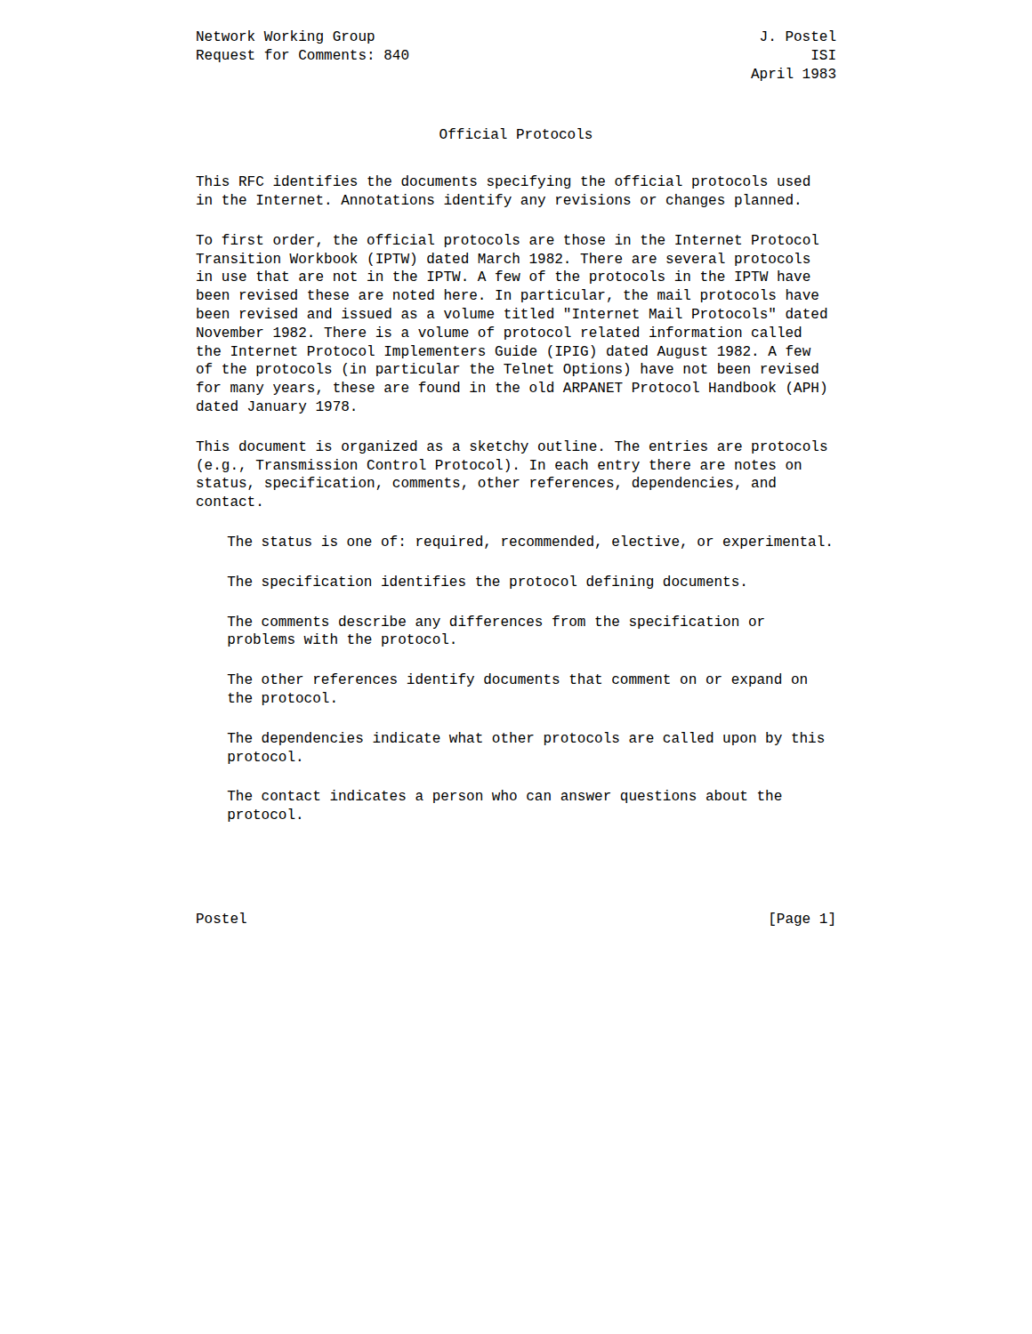Network Working Group Request for Comments: 840
J. Postel ISI April 1983
Official Protocols
This RFC identifies the documents specifying the official protocols used in the Internet. Annotations identify any revisions or changes planned.
To first order, the official protocols are those in the Internet Protocol Transition Workbook (IPTW) dated March 1982. There are several protocols in use that are not in the IPTW. A few of the protocols in the IPTW have been revised these are noted here. In particular, the mail protocols have been revised and issued as a volume titled "Internet Mail Protocols" dated November 1982. There is a volume of protocol related information called the Internet Protocol Implementers Guide (IPIG) dated August 1982. A few of the protocols (in particular the Telnet Options) have not been revised for many years, these are found in the old ARPANET Protocol Handbook (APH) dated January 1978.
This document is organized as a sketchy outline. The entries are protocols (e.g., Transmission Control Protocol). In each entry there are notes on status, specification, comments, other references, dependencies, and contact.
The status is one of: required, recommended, elective, or experimental.
The specification identifies the protocol defining documents.
The comments describe any differences from the specification or problems with the protocol.
The other references identify documents that comment on or expand on the protocol.
The dependencies indicate what other protocols are called upon by this protocol.
The contact indicates a person who can answer questions about the protocol.
Postel
[Page 1]